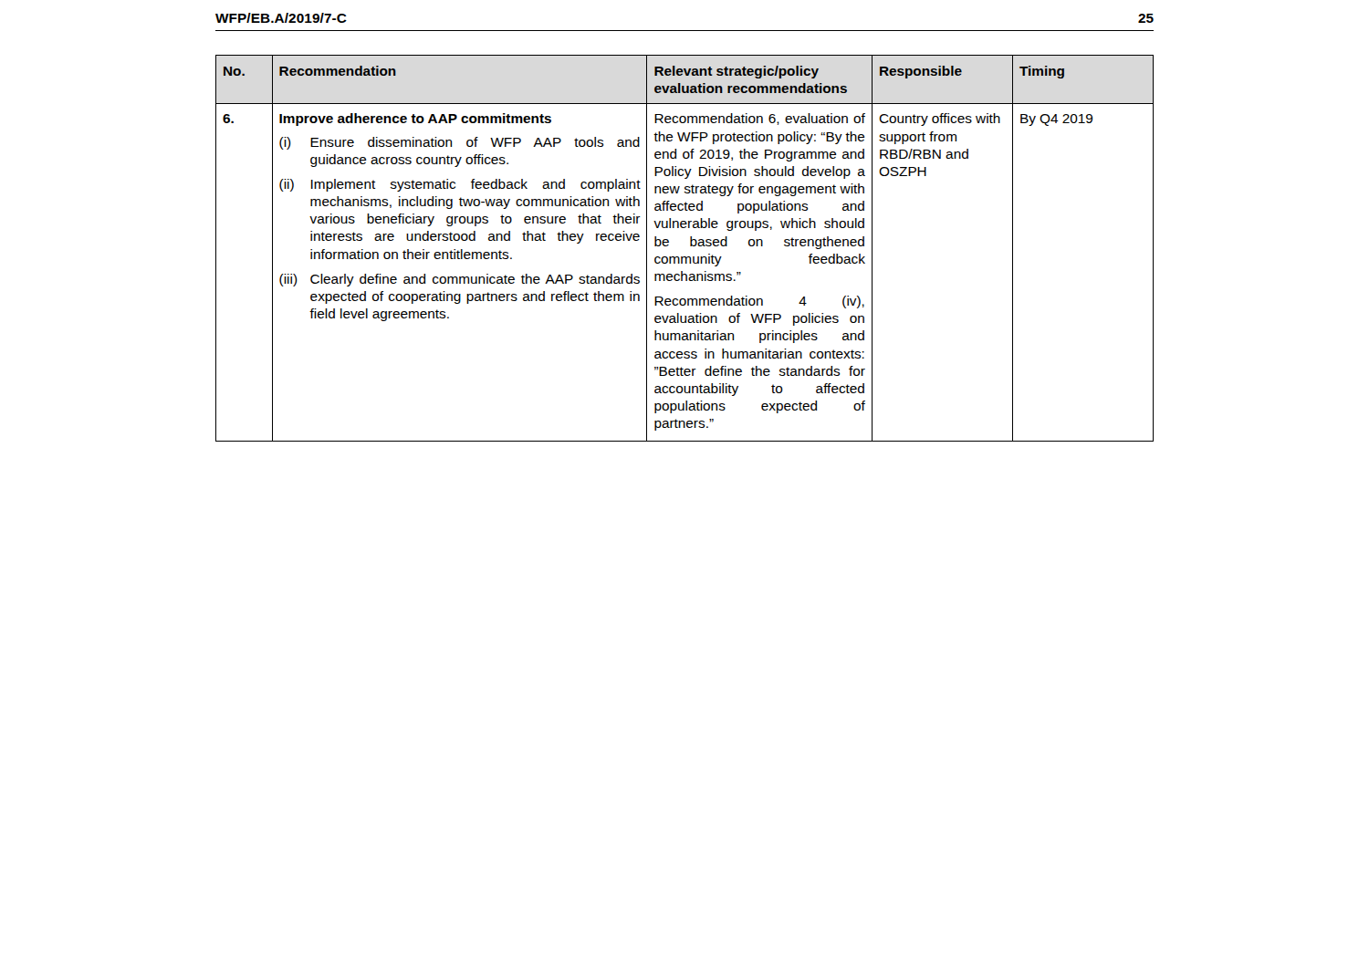WFP/EB.A/2019/7-C 25
| No. | Recommendation | Relevant strategic/policy evaluation recommendations | Responsible | Timing |
| --- | --- | --- | --- | --- |
| 6. | Improve adherence to AAP commitments (i) Ensure dissemination of WFP AAP tools and guidance across country offices. (ii) Implement systematic feedback and complaint mechanisms, including two-way communication with various beneficiary groups to ensure that their interests are understood and that they receive information on their entitlements. (iii) Clearly define and communicate the AAP standards expected of cooperating partners and reflect them in field level agreements. | Recommendation 6, evaluation of the WFP protection policy: “By the end of 2019, the Programme and Policy Division should develop a new strategy for engagement with affected populations and vulnerable groups, which should be based on strengthened community feedback mechanisms.” Recommendation 4 (iv), evaluation of WFP policies on humanitarian principles and access in humanitarian contexts: ”Better define the standards for accountability to affected populations expected of partners.” | Country offices with support from RBD/RBN and OSZPH | By Q4 2019 |